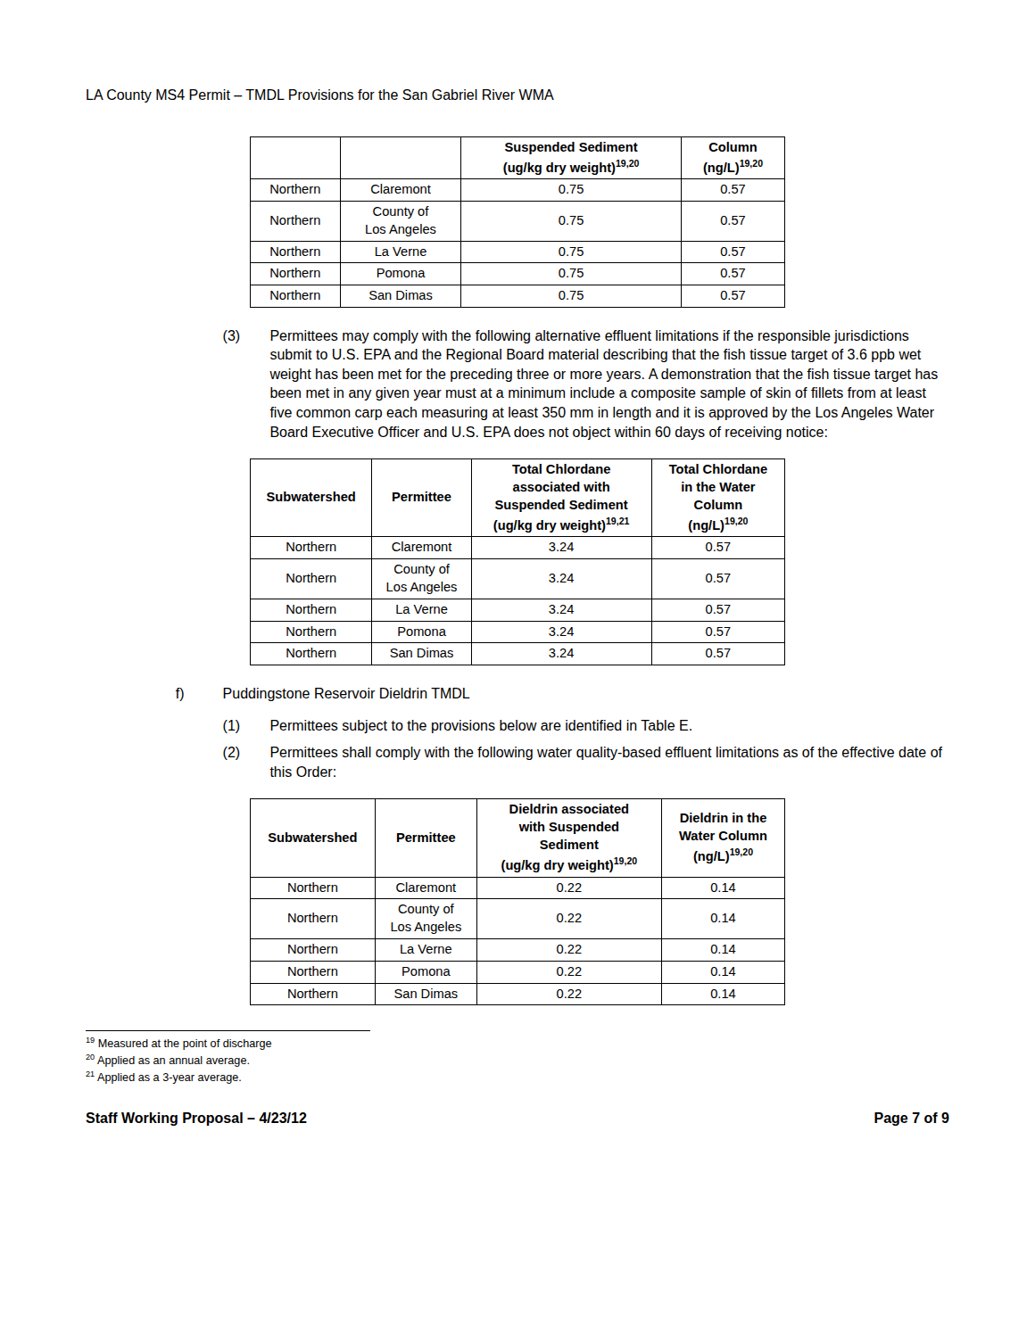LA County MS4 Permit – TMDL Provisions for the San Gabriel River WMA
| | | Suspended Sediment (ug/kg dry weight) 19,20 | Column (ng/L) 19,20 |
| Northern | Claremont | 0.75 | 0.57 |
| Northern | County of Los Angeles | 0.75 | 0.57 |
| Northern | La Verne | 0.75 | 0.57 |
| Northern | Pomona | 0.75 | 0.57 |
| Northern | San Dimas | 0.75 | 0.57 |
(3)
Permittees may comply with the following alternative effluent limitations if the responsible jurisdictions submit to U.S. EPA and the Regional Board material describing that the fish tissue target of 3.6 ppb wet weight has been met for the preceding three or more years. A demonstration that the fish tissue target has been met in any given year must at a minimum include a composite sample of skin of fillets from at least five common carp each measuring at least 350 mm in length and it is approved by the Los Angeles Water Board Executive Officer and U.S. EPA does not object within 60 days of receiving notice:
| Subwatershed | Permittee | Total Chlordane associated with Suspended Sediment (ug/kg dry weight) 19,21 | Total Chlordane in the Water Column (ng/L) 19,20 |
| --- | --- | --- | --- |
| Northern | Claremont | 3.24 | 0.57 |
| Northern | County of Los Angeles | 3.24 | 0.57 |
| Northern | La Verne | 3.24 | 0.57 |
| Northern | Pomona | 3.24 | 0.57 |
| Northern | San Dimas | 3.24 | 0.57 |
f)
Puddingstone Reservoir Dieldrin TMDL
(1)
Permittees subject to the provisions below are identified in Table E.
(2)
Permittees shall comply with the following water quality-based effluent limitations as of the effective date of this Order:
| Subwatershed | Permittee | Dieldrin associated with Suspended Sediment (ug/kg dry weight) 19,20 | Dieldrin in the Water Column (ng/L) 19,20 |
| --- | --- | --- | --- |
| Northern | Claremont | 0.22 | 0.14 |
| Northern | County of Los Angeles | 0.22 | 0.14 |
| Northern | La Verne | 0.22 | 0.14 |
| Northern | Pomona | 0.22 | 0.14 |
| Northern | San Dimas | 0.22 | 0.14 |
19 Measured at the point of discharge
20 Applied as an annual average.
21 Applied as a 3-year average.
Staff Working Proposal – 4/23/12 Page 7 of 9